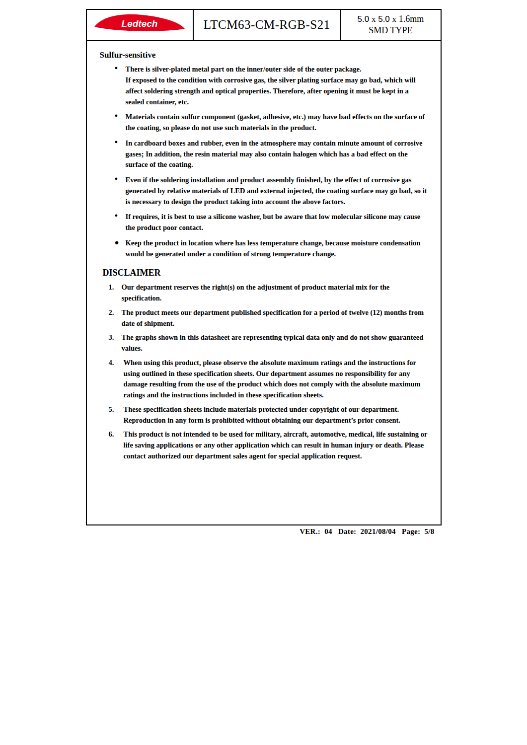| Ledtech | LTCM63-CM-RGB-S21 | 5.0 x 5.0 x 1.6mm SMD TYPE |
Sulfur-sensitive
There is silver-plated metal part on the inner/outer side of the outer package.
If exposed to the condition with corrosive gas, the silver plating surface may go bad, which will affect soldering strength and optical properties. Therefore, after opening it must be kept in a sealed container, etc.
Materials contain sulfur component (gasket, adhesive, etc.) may have bad effects on the surface of the coating, so please do not use such materials in the product.
In cardboard boxes and rubber, even in the atmosphere may contain minute amount of corrosive gases; In addition, the resin material may also contain halogen which has a bad effect on the surface of the coating.
Even if the soldering installation and product assembly finished, by the effect of corrosive gas generated by relative materials of LED and external injected, the coating surface may go bad, so it is necessary to design the product taking into account the above factors.
If requires, it is best to use a silicone washer, but be aware that low molecular silicone may cause the product poor contact.
Keep the product in location where has less temperature change, because moisture condensation would be generated under a condition of strong temperature change.
DISCLAIMER
Our department reserves the right(s) on the adjustment of product material mix for the specification.
The product meets our department published specification for a period of twelve (12) months from date of shipment.
The graphs shown in this datasheet are representing typical data only and do not show guaranteed values.
When using this product, please observe the absolute maximum ratings and the instructions for using outlined in these specification sheets. Our department assumes no responsibility for any damage resulting from the use of the product which does not comply with the absolute maximum ratings and the instructions included in these specification sheets.
These specification sheets include materials protected under copyright of our department. Reproduction in any form is prohibited without obtaining our department’s prior consent.
This product is not intended to be used for military, aircraft, automotive, medical, life sustaining or life saving applications or any other application which can result in human injury or death. Please contact authorized our department sales agent for special application request.
VER.: 04 Date: 2021/08/04 Page: 5/8